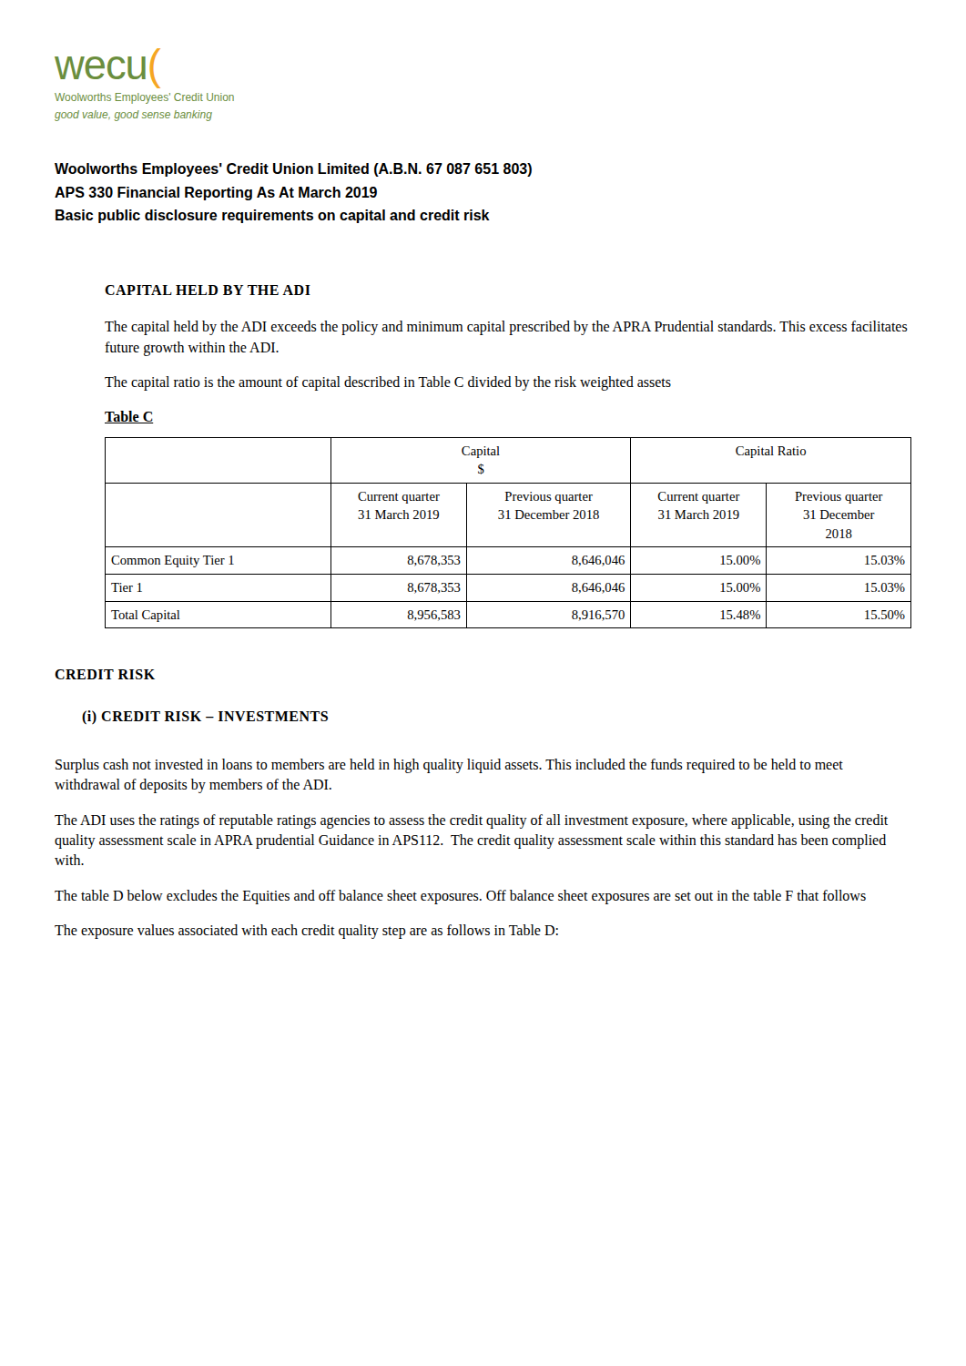wecu(
Woolworths Employees' Credit Union
good value, good sense banking
Woolworths Employees' Credit Union Limited (A.B.N. 67 087 651 803)
APS 330 Financial Reporting As At March 2019
Basic public disclosure requirements on capital and credit risk
CAPITAL HELD BY THE ADI
The capital held by the ADI exceeds the policy and minimum capital prescribed by the APRA Prudential standards. This excess facilitates future growth within the ADI.
The capital ratio is the amount of capital described in Table C divided by the risk weighted assets
Table C
| | Capital $ | Capital Ratio |
| | Current quarter 31 March 2019 | Previous quarter 31 December 2018 | Current quarter 31 March 2019 | Previous quarter 31 December 2018 |
| Common Equity Tier 1 | 8,678,353 | 8,646,046 | 15.00% | 15.03% |
| Tier 1 | 8,678,353 | 8,646,046 | 15.00% | 15.03% |
| Total Capital | 8,956,583 | 8,916,570 | 15.48% | 15.50% |
CREDIT RISK
(i) CREDIT RISK – INVESTMENTS
Surplus cash not invested in loans to members are held in high quality liquid assets. This included the funds required to be held to meet withdrawal of deposits by members of the ADI.
The ADI uses the ratings of reputable ratings agencies to assess the credit quality of all investment exposure, where applicable, using the credit quality assessment scale in APRA prudential Guidance in APS112. The credit quality assessment scale within this standard has been complied with.
The table D below excludes the Equities and off balance sheet exposures. Off balance sheet exposures are set out in the table F that follows
The exposure values associated with each credit quality step are as follows in Table D: